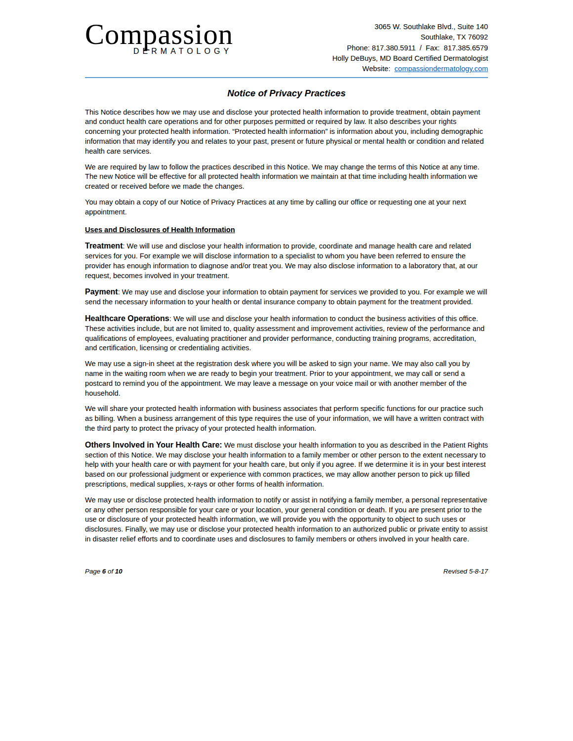Compassion
DERMATOLOGY
3065 W. Southlake Blvd., Suite 140
Southlake, TX 76092
Phone: 817.380.5911 / Fax: 817.385.6579
Holly DeBuys, MD Board Certified Dermatologist
Website: compassiondermatology.com
Notice of Privacy Practices
This Notice describes how we may use and disclose your protected health information to provide treatment, obtain payment and conduct health care operations and for other purposes permitted or required by law. It also describes your rights concerning your protected health information. “Protected health information” is information about you, including demographic information that may identify you and relates to your past, present or future physical or mental health or condition and related health care services.
We are required by law to follow the practices described in this Notice. We may change the terms of this Notice at any time. The new Notice will be effective for all protected health information we maintain at that time including health information we created or received before we made the changes.
You may obtain a copy of our Notice of Privacy Practices at any time by calling our office or requesting one at your next appointment.
Uses and Disclosures of Health Information
Treatment: We will use and disclose your health information to provide, coordinate and manage health care and related services for you. For example we will disclose information to a specialist to whom you have been referred to ensure the provider has enough information to diagnose and/or treat you. We may also disclose information to a laboratory that, at our request, becomes involved in your treatment.
Payment: We may use and disclose your information to obtain payment for services we provided to you. For example we will send the necessary information to your health or dental insurance company to obtain payment for the treatment provided.
Healthcare Operations: We will use and disclose your health information to conduct the business activities of this office. These activities include, but are not limited to, quality assessment and improvement activities, review of the performance and qualifications of employees, evaluating practitioner and provider performance, conducting training programs, accreditation, and certification, licensing or credentialing activities.
We may use a sign-in sheet at the registration desk where you will be asked to sign your name. We may also call you by name in the waiting room when we are ready to begin your treatment. Prior to your appointment, we may call or send a postcard to remind you of the appointment. We may leave a message on your voice mail or with another member of the household.
We will share your protected health information with business associates that perform specific functions for our practice such as billing. When a business arrangement of this type requires the use of your information, we will have a written contract with the third party to protect the privacy of your protected health information.
Others Involved in Your Health Care: We must disclose your health information to you as described in the Patient Rights section of this Notice. We may disclose your health information to a family member or other person to the extent necessary to help with your health care or with payment for your health care, but only if you agree. If we determine it is in your best interest based on our professional judgment or experience with common practices, we may allow another person to pick up filled prescriptions, medical supplies, x-rays or other forms of health information.
We may use or disclose protected health information to notify or assist in notifying a family member, a personal representative or any other person responsible for your care or your location, your general condition or death. If you are present prior to the use or disclosure of your protected health information, we will provide you with the opportunity to object to such uses or disclosures. Finally, we may use or disclose your protected health information to an authorized public or private entity to assist in disaster relief efforts and to coordinate uses and disclosures to family members or others involved in your health care.
Page 6 of 10
Revised 5-8-17